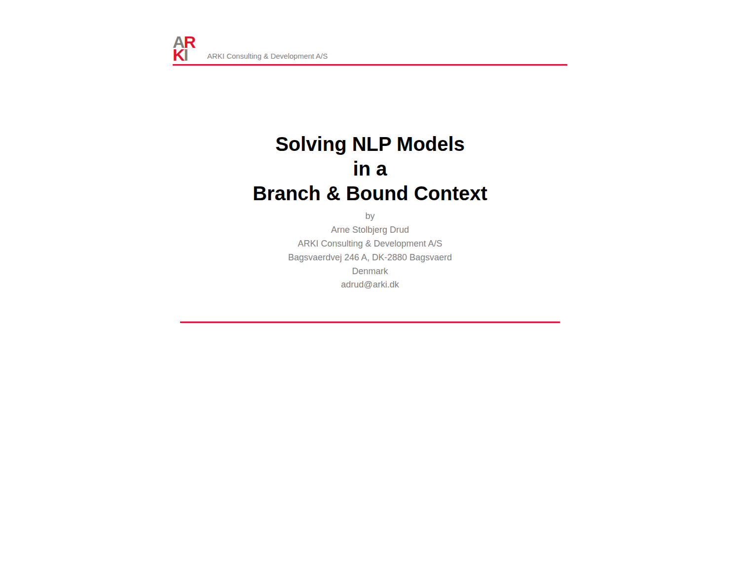AR KI
ARKI Consulting & Development A/S
Solving NLP Models
in a
Branch & Bound Context
by
Arne Stolbjerg Drud
ARKI Consulting & Development A/S
Bagsvaerdvej 246 A, DK-2880 Bagsvaerd
Denmark
adrud@arki.dk